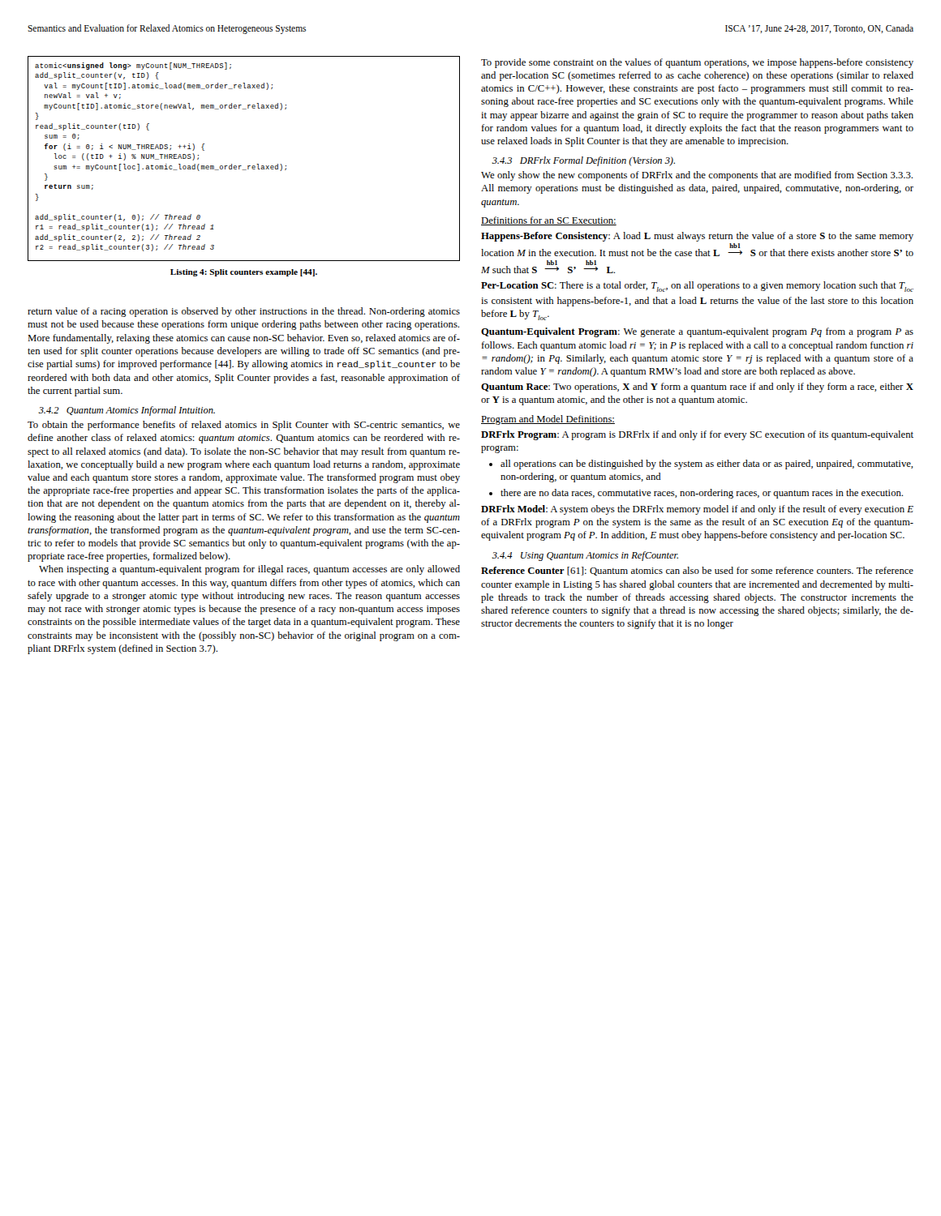Semantics and Evaluation for Relaxed Atomics on Heterogeneous Systems
ISCA ’17, June 24-28, 2017, Toronto, ON, Canada
atomic<unsigned long> myCount[NUM_THREADS]; add_split_counter(v, tID) { val = myCount[tID].atomic_load(mem_order_relaxed); newVal = val + v; myCount[tID].atomic_store(newVal, mem_order_relaxed); } read_split_counter(tID) { sum = 0; for (i = 0; i < NUM_THREADS; ++i) { loc = ((tID + i) % NUM_THREADS); sum += myCount[loc].atomic_load(mem_order_relaxed); } return sum; } add_split_counter(1, 0); // Thread 0 r1 = read_split_counter(1); // Thread 1 add_split_counter(2, 2); // Thread 2 r2 = read_split_counter(3); // Thread 3
Listing 4: Split counters example [44].
return value of a racing operation is observed by other instructions in the thread. Non-ordering atomics must not be used because these operations form unique ordering paths between other racing operations. More fundamentally, relaxing these atomics can cause non-SC behavior. Even so, relaxed atomics are often used for split counter operations because developers are willing to trade off SC semantics (and precise partial sums) for improved performance [44]. By allowing atomics in read_split_counter to be reordered with both data and other atomics, Split Counter provides a fast, reasonable approximation of the current partial sum.
3.4.2 Quantum Atomics Informal Intuition.
To obtain the performance benefits of relaxed atomics in Split Counter with SC-centric semantics, we define another class of relaxed atomics: quantum atomics. Quantum atomics can be reordered with respect to all relaxed atomics (and data). To isolate the non-SC behavior that may result from quantum relaxation, we conceptually build a new program where each quantum load returns a random, approximate value and each quantum store stores a random, approximate value. The transformed program must obey the appropriate race-free properties and appear SC. This transformation isolates the parts of the application that are not dependent on the quantum atomics from the parts that are dependent on it, thereby allowing the reasoning about the latter part in terms of SC. We refer to this transformation as the quantum transformation, the transformed program as the quantum-equivalent program, and use the term SC-centric to refer to models that provide SC semantics but only to quantum-equivalent programs (with the appropriate race-free properties, formalized below).
When inspecting a quantum-equivalent program for illegal races, quantum accesses are only allowed to race with other quantum accesses. In this way, quantum differs from other types of atomics, which can safely upgrade to a stronger atomic type without introducing new races. The reason quantum accesses may not race with stronger atomic types is because the presence of a racy non-quantum access imposes constraints on the possible intermediate values of the target data in a quantum-equivalent program. These constraints may be inconsistent with the (possibly non-SC) behavior of the original program on a compliant DRFrlx system (defined in Section 3.7).
To provide some constraint on the values of quantum operations, we impose happens-before consistency and per-location SC (sometimes referred to as cache coherence) on these operations (similar to relaxed atomics in C/C++). However, these constraints are post facto – programmers must still commit to reasoning about race-free properties and SC executions only with the quantum-equivalent programs. While it may appear bizarre and against the grain of SC to require the programmer to reason about paths taken for random values for a quantum load, it directly exploits the fact that the reason programmers want to use relaxed loads in Split Counter is that they are amenable to imprecision.
3.4.3 DRFrlx Formal Definition (Version 3).
We only show the new components of DRFrlx and the components that are modified from Section 3.3.3. All memory operations must be distinguished as data, paired, unpaired, commutative, non-ordering, or quantum.
Definitions for an SC Execution:
Happens-Before Consistency: A load L must always return the value of a store S to the same memory location M in the execution. It must not be the case that L hb1⟶ S or that there exists another store S’ to M such that S hb1⟶ S’ hb1⟶ L.
Per-Location SC: There is a total order, Tloc, on all operations to a given memory location such that Tloc is consistent with happens-before-1, and that a load L returns the value of the last store to this location before L by Tloc.
Quantum-Equivalent Program: We generate a quantum-equivalent program Pq from a program P as follows. Each quantum atomic load ri = Y; in P is replaced with a call to a conceptual random function ri = random(); in Pq. Similarly, each quantum atomic store Y = rj is replaced with a quantum store of a random value Y = random(). A quantum RMW’s load and store are both replaced as above.
Quantum Race: Two operations, X and Y form a quantum race if and only if they form a race, either X or Y is a quantum atomic, and the other is not a quantum atomic.
Program and Model Definitions:
DRFrlx Program: A program is DRFrlx if and only if for every SC execution of its quantum-equivalent program:
all operations can be distinguished by the system as either data or as paired, unpaired, commutative, non-ordering, or quantum atomics, and
there are no data races, commutative races, non-ordering races, or quantum races in the execution.
DRFrlx Model: A system obeys the DRFrlx memory model if and only if the result of every execution E of a DRFrlx program P on the system is the same as the result of an SC execution Eq of the quantum-equivalent program Pq of P. In addition, E must obey happens-before consistency and per-location SC.
3.4.4 Using Quantum Atomics in RefCounter.
Reference Counter [61]: Quantum atomics can also be used for some reference counters. The reference counter example in Listing 5 has shared global counters that are incremented and decremented by multiple threads to track the number of threads accessing shared objects. The constructor increments the shared reference counters to signify that a thread is now accessing the shared objects; similarly, the destructor decrements the counters to signify that it is no longer